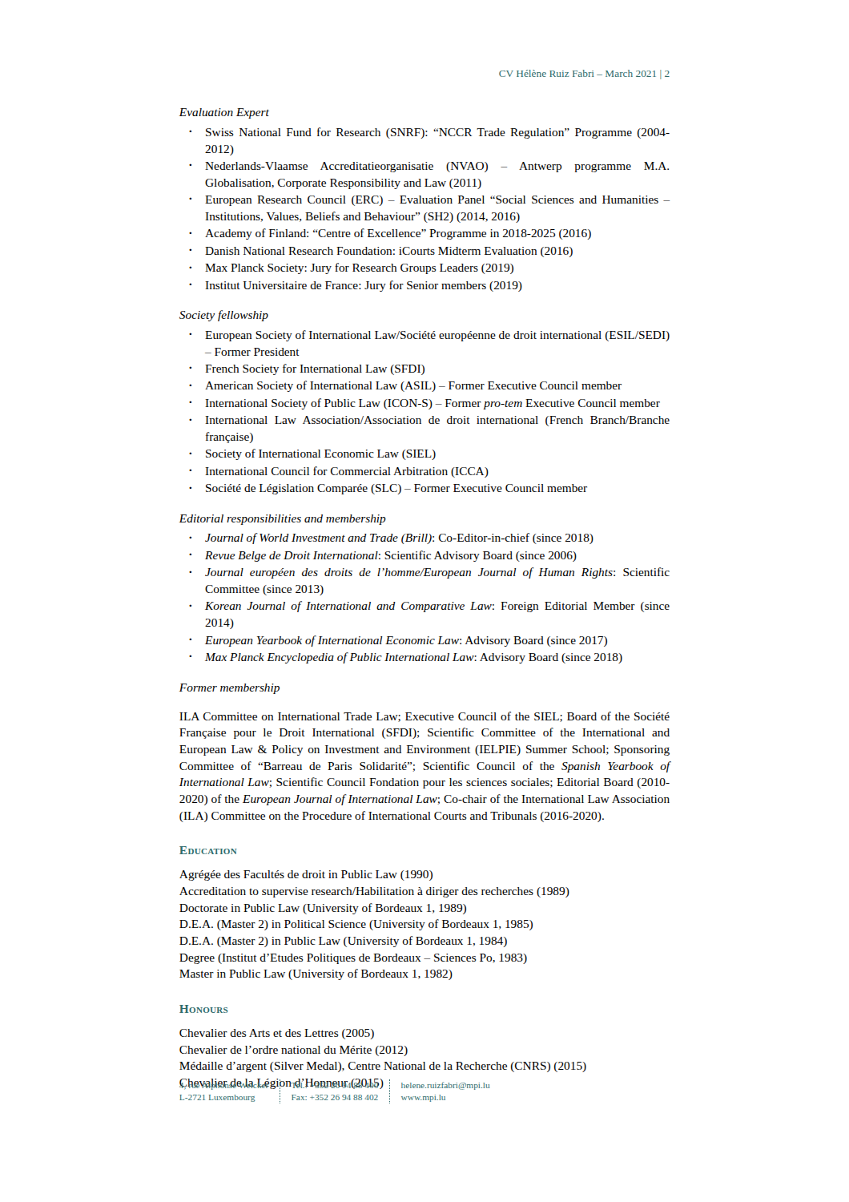CV Hélène Ruiz Fabri – March 2021 | 2
Evaluation Expert
Swiss National Fund for Research (SNRF): “NCCR Trade Regulation” Programme (2004-2012)
Nederlands-Vlaamse Accreditatieorganisatie (NVAO) – Antwerp programme M.A. Globalisation, Corporate Responsibility and Law (2011)
European Research Council (ERC) – Evaluation Panel “Social Sciences and Humanities – Institutions, Values, Beliefs and Behaviour” (SH2) (2014, 2016)
Academy of Finland: “Centre of Excellence” Programme in 2018-2025 (2016)
Danish National Research Foundation: iCourts Midterm Evaluation (2016)
Max Planck Society: Jury for Research Groups Leaders (2019)
Institut Universitaire de France: Jury for Senior members (2019)
Society fellowship
European Society of International Law/Société européenne de droit international (ESIL/SEDI) – Former President
French Society for International Law (SFDI)
American Society of International Law (ASIL) – Former Executive Council member
International Society of Public Law (ICON-S) – Former pro-tem Executive Council member
International Law Association/Association de droit international (French Branch/Branche française)
Society of International Economic Law (SIEL)
International Council for Commercial Arbitration (ICCA)
Société de Législation Comparée (SLC) – Former Executive Council member
Editorial responsibilities and membership
Journal of World Investment and Trade (Brill): Co-Editor-in-chief (since 2018)
Revue Belge de Droit International: Scientific Advisory Board (since 2006)
Journal européen des droits de l’homme/European Journal of Human Rights: Scientific Committee (since 2013)
Korean Journal of International and Comparative Law: Foreign Editorial Member (since 2014)
European Yearbook of International Economic Law: Advisory Board (since 2017)
Max Planck Encyclopedia of Public International Law: Advisory Board (since 2018)
Former membership
ILA Committee on International Trade Law; Executive Council of the SIEL; Board of the Société Française pour le Droit International (SFDI); Scientific Committee of the International and European Law & Policy on Investment and Environment (IELPIE) Summer School; Sponsoring Committee of “Barreau de Paris Solidarité”; Scientific Council of the Spanish Yearbook of International Law; Scientific Council Fondation pour les sciences sociales; Editorial Board (2010-2020) of the European Journal of International Law; Co-chair of the International Law Association (ILA) Committee on the Procedure of International Courts and Tribunals (2016-2020).
Education
Agrégée des Facultés de droit in Public Law (1990)
Accreditation to supervise research/Habilitation à diriger des recherches (1989)
Doctorate in Public Law (University of Bordeaux 1, 1989)
D.E.A. (Master 2) in Political Science (University of Bordeaux 1, 1985)
D.E.A. (Master 2) in Public Law (University of Bordeaux 1, 1984)
Degree (Institut d’Etudes Politiques de Bordeaux – Sciences Po, 1983)
Master in Public Law (University of Bordeaux 1, 1982)
Honours
Chevalier des Arts et des Lettres (2005)
Chevalier de l’ordre national du Mérite (2012)
Médaille d’argent (Silver Medal), Centre National de la Recherche (CNRS) (2015)
Chevalier de la Légion d’Honneur (2015)
4, rue Alphonse Weicker
L-2721 Luxembourg
Tel.: +352 26 94 88 400
Fax: +352 26 94 88 402
helene.ruizfabri@mpi.lu
www.mpi.lu